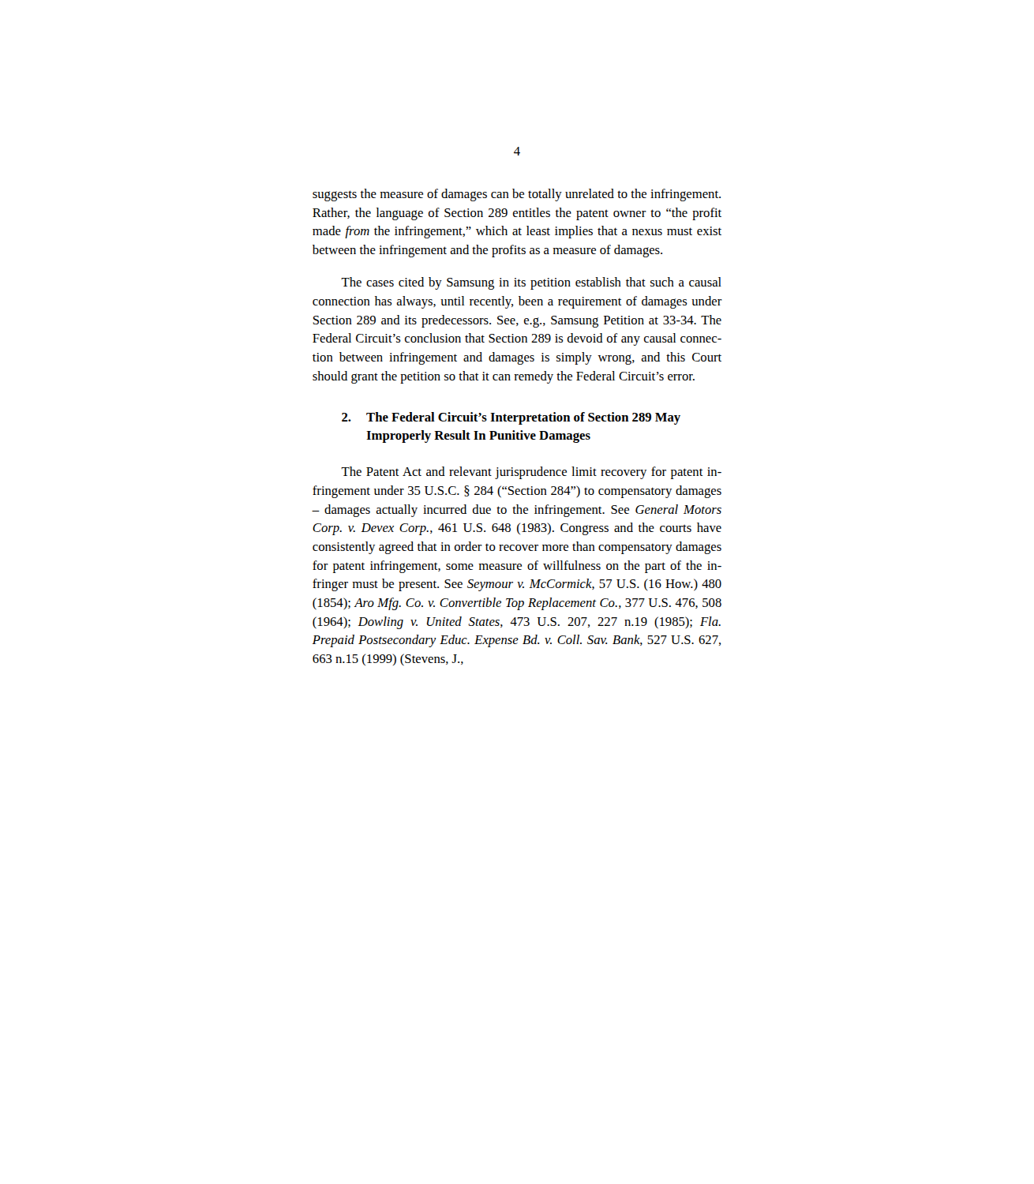4
suggests the measure of damages can be totally unrelated to the infringement. Rather, the language of Section 289 entitles the patent owner to “the profit made from the infringement,” which at least implies that a nexus must exist between the infringement and the profits as a measure of damages.
The cases cited by Samsung in its petition establish that such a causal connection has always, until recently, been a requirement of damages under Section 289 and its predecessors. See, e.g., Samsung Petition at 33-34. The Federal Circuit’s conclusion that Section 289 is devoid of any causal connection between infringement and damages is simply wrong, and this Court should grant the petition so that it can remedy the Federal Circuit’s error.
2. The Federal Circuit’s Interpretation of Section 289 May Improperly Result In Punitive Damages
The Patent Act and relevant jurisprudence limit recovery for patent infringement under 35 U.S.C. § 284 (“Section 284”) to compensatory damages – damages actually incurred due to the infringement. See General Motors Corp. v. Devex Corp., 461 U.S. 648 (1983). Congress and the courts have consistently agreed that in order to recover more than compensatory damages for patent infringement, some measure of willfulness on the part of the infringer must be present. See Seymour v. McCormick, 57 U.S. (16 How.) 480 (1854); Aro Mfg. Co. v. Convertible Top Replacement Co., 377 U.S. 476, 508 (1964); Dowling v. United States, 473 U.S. 207, 227 n.19 (1985); Fla. Prepaid Postsecondary Educ. Expense Bd. v. Coll. Sav. Bank, 527 U.S. 627, 663 n.15 (1999) (Stevens, J.,